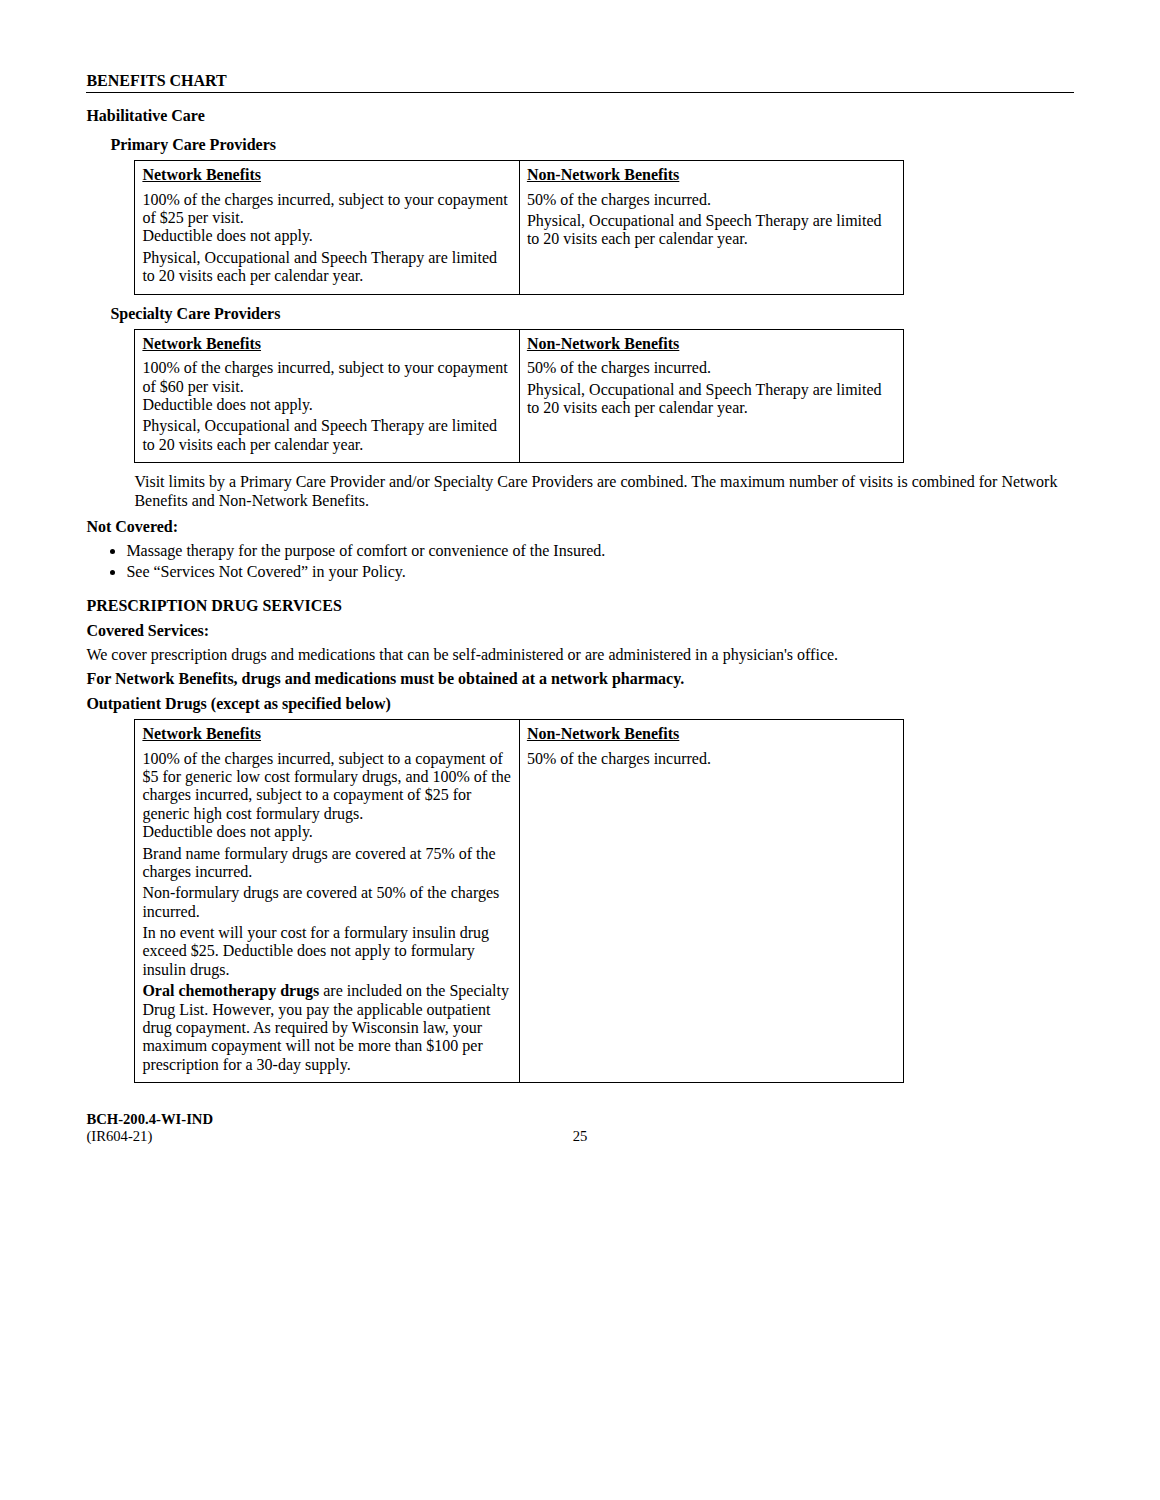BENEFITS CHART
Habilitative Care
Primary Care Providers
| Network Benefits 100% of the charges incurred, subject to your copayment of $25 per visit. Deductible does not apply. Physical, Occupational and Speech Therapy are limited to 20 visits each per calendar year. | Non-Network Benefits 50% of the charges incurred. Physical, Occupational and Speech Therapy are limited to 20 visits each per calendar year. |
Specialty Care Providers
| Network Benefits 100% of the charges incurred, subject to your copayment of $60 per visit. Deductible does not apply. Physical, Occupational and Speech Therapy are limited to 20 visits each per calendar year. | Non-Network Benefits 50% of the charges incurred. Physical, Occupational and Speech Therapy are limited to 20 visits each per calendar year. |
Visit limits by a Primary Care Provider and/or Specialty Care Providers are combined. The maximum number of visits is combined for Network Benefits and Non-Network Benefits.
Not Covered:
Massage therapy for the purpose of comfort or convenience of the Insured.
See “Services Not Covered” in your Policy.
PRESCRIPTION DRUG SERVICES
Covered Services:
We cover prescription drugs and medications that can be self-administered or are administered in a physician's office.
For Network Benefits, drugs and medications must be obtained at a network pharmacy.
Outpatient Drugs (except as specified below)
| Network Benefits 100% of the charges incurred, subject to a copayment of $5 for generic low cost formulary drugs, and 100% of the charges incurred, subject to a copayment of $25 for generic high cost formulary drugs. Deductible does not apply. Brand name formulary drugs are covered at 75% of the charges incurred. Non-formulary drugs are covered at 50% of the charges incurred. In no event will your cost for a formulary insulin drug exceed $25. Deductible does not apply to formulary insulin drugs. Oral chemotherapy drugs are included on the Specialty Drug List. However, you pay the applicable outpatient drug copayment. As required by Wisconsin law, your maximum copayment will not be more than $100 per prescription for a 30-day supply. | Non-Network Benefits 50% of the charges incurred. |
BCH-200.4-WI-IND
(IR604-21)
25